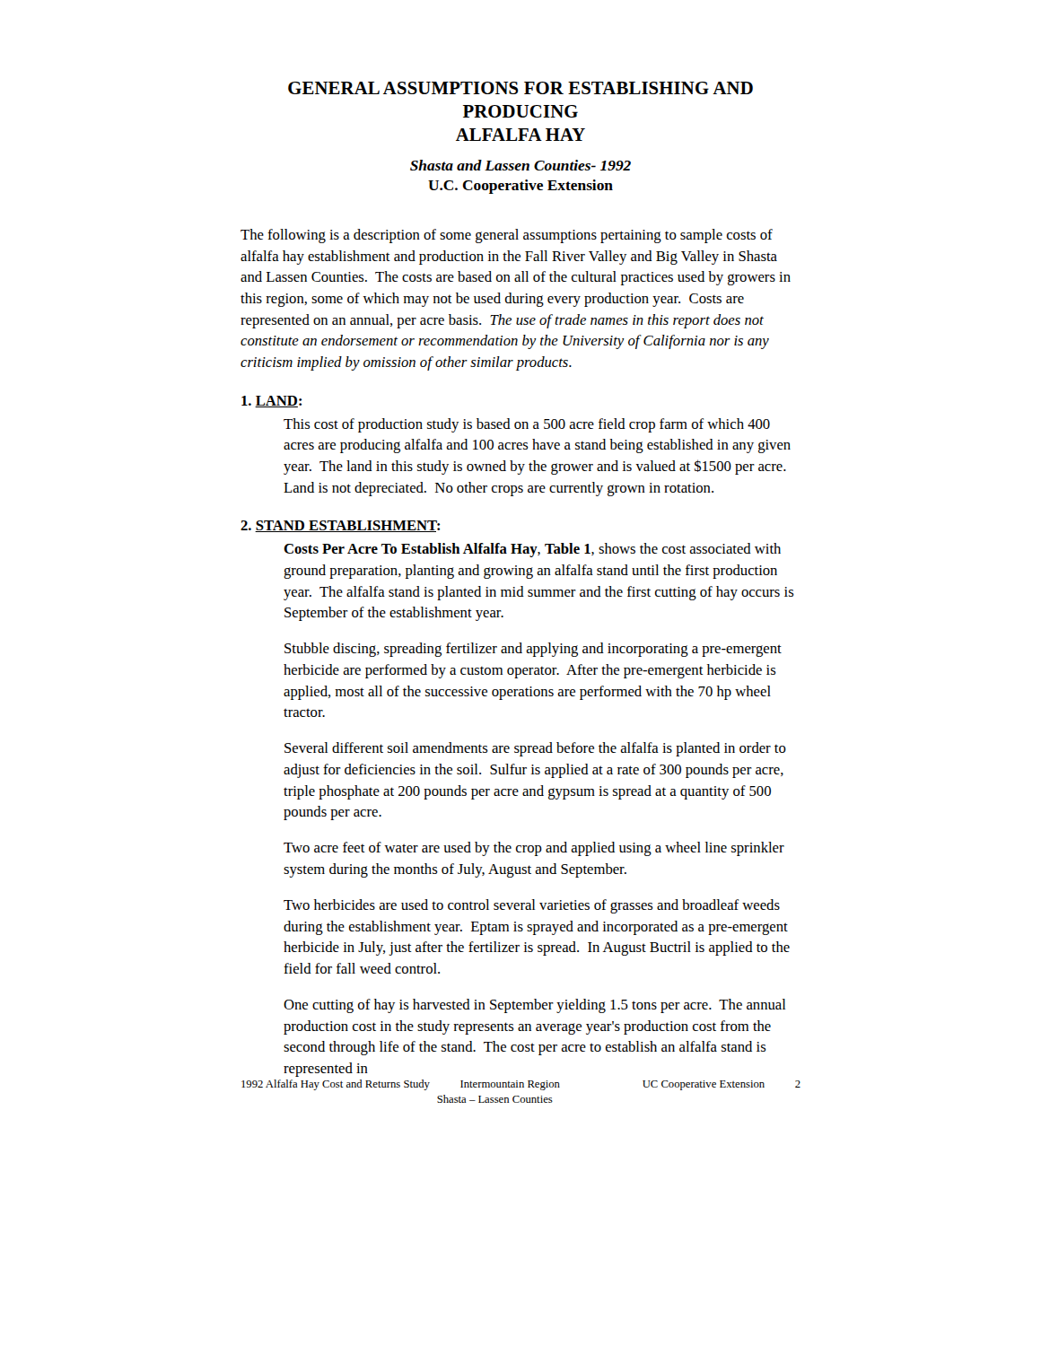GENERAL ASSUMPTIONS FOR ESTABLISHING AND PRODUCING
ALFALFA HAY
Shasta and Lassen Counties- 1992
U.C. Cooperative Extension
The following is a description of some general assumptions pertaining to sample costs of alfalfa hay establishment and production in the Fall River Valley and Big Valley in Shasta and Lassen Counties. The costs are based on all of the cultural practices used by growers in this region, some of which may not be used during every production year. Costs are represented on an annual, per acre basis. The use of trade names in this report does not constitute an endorsement or recommendation by the University of California nor is any criticism implied by omission of other similar products.
1. LAND:
This cost of production study is based on a 500 acre field crop farm of which 400 acres are producing alfalfa and 100 acres have a stand being established in any given year. The land in this study is owned by the grower and is valued at $1500 per acre. Land is not depreciated. No other crops are currently grown in rotation.
2. STAND ESTABLISHMENT:
Costs Per Acre To Establish Alfalfa Hay, Table 1, shows the cost associated with ground preparation, planting and growing an alfalfa stand until the first production year. The alfalfa stand is planted in mid summer and the first cutting of hay occurs is September of the establishment year.
Stubble discing, spreading fertilizer and applying and incorporating a pre-emergent herbicide are performed by a custom operator. After the pre-emergent herbicide is applied, most all of the successive operations are performed with the 70 hp wheel tractor.
Several different soil amendments are spread before the alfalfa is planted in order to adjust for deficiencies in the soil. Sulfur is applied at a rate of 300 pounds per acre, triple phosphate at 200 pounds per acre and gypsum is spread at a quantity of 500 pounds per acre.
Two acre feet of water are used by the crop and applied using a wheel line sprinkler system during the months of July, August and September.
Two herbicides are used to control several varieties of grasses and broadleaf weeds during the establishment year. Eptam is sprayed and incorporated as a pre-emergent herbicide in July, just after the fertilizer is spread. In August Buctril is applied to the field for fall weed control.
One cutting of hay is harvested in September yielding 1.5 tons per acre. The annual production cost in the study represents an average year's production cost from the second through life of the stand. The cost per acre to establish an alfalfa stand is represented in
1992 Alfalfa Hay Cost and Returns Study Intermountain Region UC Cooperative Extension 2
Shasta – Lassen Counties